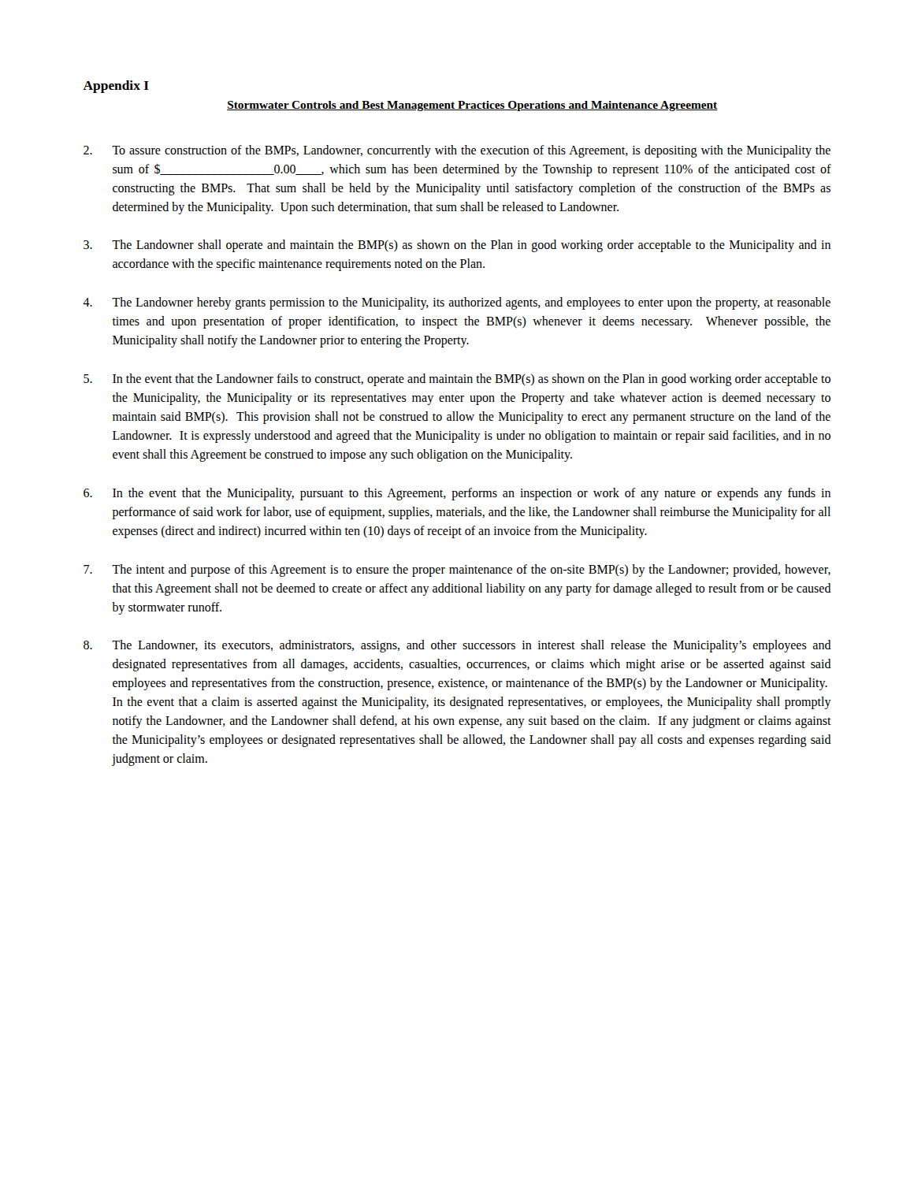Appendix I
Stormwater Controls and Best Management Practices Operations and Maintenance Agreement
2. To assure construction of the BMPs, Landowner, concurrently with the execution of this Agreement, is depositing with the Municipality the sum of $__________________0.00____, which sum has been determined by the Township to represent 110% of the anticipated cost of constructing the BMPs. That sum shall be held by the Municipality until satisfactory completion of the construction of the BMPs as determined by the Municipality. Upon such determination, that sum shall be released to Landowner.
3. The Landowner shall operate and maintain the BMP(s) as shown on the Plan in good working order acceptable to the Municipality and in accordance with the specific maintenance requirements noted on the Plan.
4. The Landowner hereby grants permission to the Municipality, its authorized agents, and employees to enter upon the property, at reasonable times and upon presentation of proper identification, to inspect the BMP(s) whenever it deems necessary. Whenever possible, the Municipality shall notify the Landowner prior to entering the Property.
5. In the event that the Landowner fails to construct, operate and maintain the BMP(s) as shown on the Plan in good working order acceptable to the Municipality, the Municipality or its representatives may enter upon the Property and take whatever action is deemed necessary to maintain said BMP(s). This provision shall not be construed to allow the Municipality to erect any permanent structure on the land of the Landowner. It is expressly understood and agreed that the Municipality is under no obligation to maintain or repair said facilities, and in no event shall this Agreement be construed to impose any such obligation on the Municipality.
6. In the event that the Municipality, pursuant to this Agreement, performs an inspection or work of any nature or expends any funds in performance of said work for labor, use of equipment, supplies, materials, and the like, the Landowner shall reimburse the Municipality for all expenses (direct and indirect) incurred within ten (10) days of receipt of an invoice from the Municipality.
7. The intent and purpose of this Agreement is to ensure the proper maintenance of the on-site BMP(s) by the Landowner; provided, however, that this Agreement shall not be deemed to create or affect any additional liability on any party for damage alleged to result from or be caused by stormwater runoff.
8. The Landowner, its executors, administrators, assigns, and other successors in interest shall release the Municipality’s employees and designated representatives from all damages, accidents, casualties, occurrences, or claims which might arise or be asserted against said employees and representatives from the construction, presence, existence, or maintenance of the BMP(s) by the Landowner or Municipality. In the event that a claim is asserted against the Municipality, its designated representatives, or employees, the Municipality shall promptly notify the Landowner, and the Landowner shall defend, at his own expense, any suit based on the claim. If any judgment or claims against the Municipality’s employees or designated representatives shall be allowed, the Landowner shall pay all costs and expenses regarding said judgment or claim.